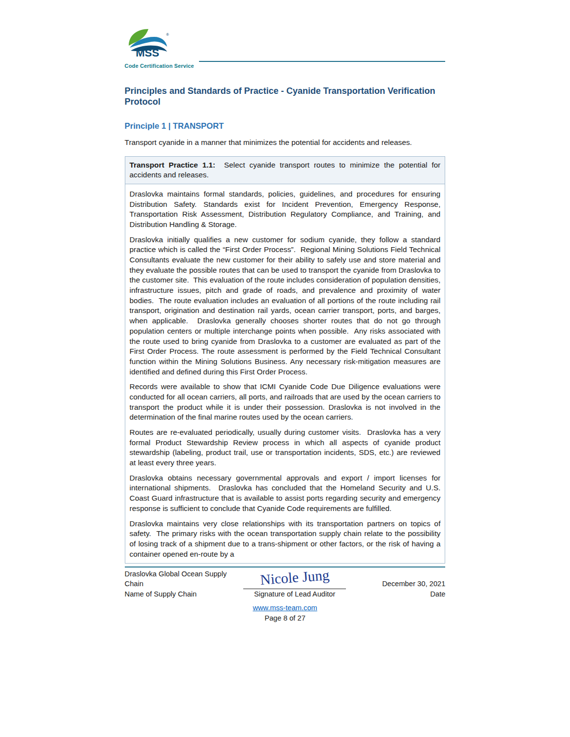MSS ®
Code Certification Service
Principles and Standards of Practice - Cyanide Transportation Verification Protocol
Principle 1 | TRANSPORT
Transport cyanide in a manner that minimizes the potential for accidents and releases.
Transport Practice 1.1: Select cyanide transport routes to minimize the potential for accidents and releases.
Draslovka maintains formal standards, policies, guidelines, and procedures for ensuring Distribution Safety. Standards exist for Incident Prevention, Emergency Response, Transportation Risk Assessment, Distribution Regulatory Compliance, and Training, and Distribution Handling & Storage.
Draslovka initially qualifies a new customer for sodium cyanide, they follow a standard practice which is called the “First Order Process”. Regional Mining Solutions Field Technical Consultants evaluate the new customer for their ability to safely use and store material and they evaluate the possible routes that can be used to transport the cyanide from Draslovka to the customer site. This evaluation of the route includes consideration of population densities, infrastructure issues, pitch and grade of roads, and prevalence and proximity of water bodies. The route evaluation includes an evaluation of all portions of the route including rail transport, origination and destination rail yards, ocean carrier transport, ports, and barges, when applicable. Draslovka generally chooses shorter routes that do not go through population centers or multiple interchange points when possible. Any risks associated with the route used to bring cyanide from Draslovka to a customer are evaluated as part of the First Order Process. The route assessment is performed by the Field Technical Consultant function within the Mining Solutions Business. Any necessary risk-mitigation measures are identified and defined during this First Order Process.
Records were available to show that ICMI Cyanide Code Due Diligence evaluations were conducted for all ocean carriers, all ports, and railroads that are used by the ocean carriers to transport the product while it is under their possession. Draslovka is not involved in the determination of the final marine routes used by the ocean carriers.
Routes are re-evaluated periodically, usually during customer visits. Draslovka has a very formal Product Stewardship Review process in which all aspects of cyanide product stewardship (labeling, product trail, use or transportation incidents, SDS, etc.) are reviewed at least every three years.
Draslovka obtains necessary governmental approvals and export / import licenses for international shipments. Draslovka has concluded that the Homeland Security and U.S. Coast Guard infrastructure that is available to assist ports regarding security and emergency response is sufficient to conclude that Cyanide Code requirements are fulfilled.
Draslovka maintains very close relationships with its transportation partners on topics of safety. The primary risks with the ocean transportation supply chain relate to the possibility of losing track of a shipment due to a trans-shipment or other factors, or the risk of having a container opened en-route by a
Draslovka Global Ocean Supply Chain
Name of Supply Chain
Nicole Jung
Signature of Lead Auditor
December 30, 2021
Date
www.mss-team.com
Page 8 of 27